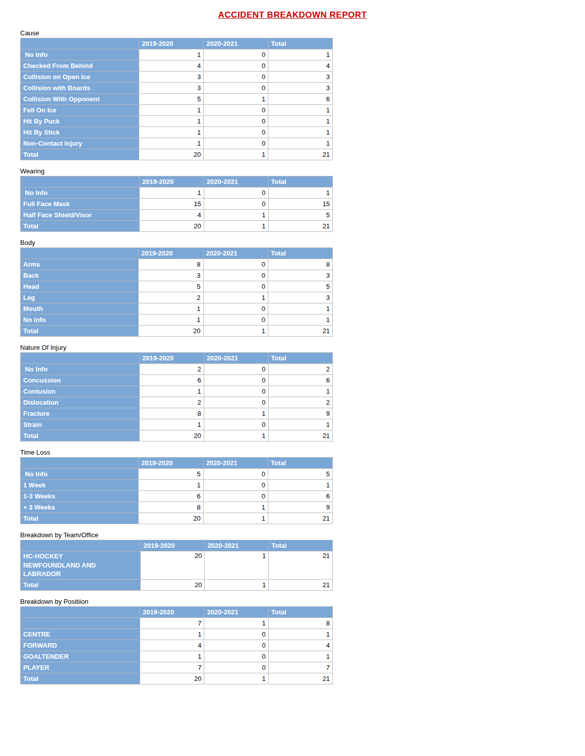ACCIDENT BREAKDOWN REPORT
Cause
| | 2019-2020 | 2020-2021 | Total |
| --- | --- | --- | --- |
| No Info | 1 | 0 | 1 |
| Checked From Behind | 4 | 0 | 4 |
| Collision on Open Ice | 3 | 0 | 3 |
| Collision with Boards | 3 | 0 | 3 |
| Collision With Opponent | 5 | 1 | 6 |
| Fell On Ice | 1 | 0 | 1 |
| Hit By Puck | 1 | 0 | 1 |
| Hit By Stick | 1 | 0 | 1 |
| Non-Contact Injury | 1 | 0 | 1 |
| Total | 20 | 1 | 21 |
Wearing
| | 2019-2020 | 2020-2021 | Total |
| --- | --- | --- | --- |
| No Info | 1 | 0 | 1 |
| Full Face Mask | 15 | 0 | 15 |
| Half Face Shield/Visor | 4 | 1 | 5 |
| Total | 20 | 1 | 21 |
Body
| | 2019-2020 | 2020-2021 | Total |
| --- | --- | --- | --- |
| Arms | 8 | 0 | 8 |
| Back | 3 | 0 | 3 |
| Head | 5 | 0 | 5 |
| Leg | 2 | 1 | 3 |
| Mouth | 1 | 0 | 1 |
| No info | 1 | 0 | 1 |
| Total | 20 | 1 | 21 |
Nature Of Injury
| | 2019-2020 | 2020-2021 | Total |
| --- | --- | --- | --- |
| No Info | 2 | 0 | 2 |
| Concussion | 6 | 0 | 6 |
| Contusion | 1 | 0 | 1 |
| Dislocation | 2 | 0 | 2 |
| Fracture | 8 | 1 | 9 |
| Strain | 1 | 0 | 1 |
| Total | 20 | 1 | 21 |
Time Loss
| | 2019-2020 | 2020-2021 | Total |
| --- | --- | --- | --- |
| No Info | 5 | 0 | 5 |
| 1 Week | 1 | 0 | 1 |
| 1-3 Weeks | 6 | 0 | 6 |
| + 3 Weeks | 8 | 1 | 9 |
| Total | 20 | 1 | 21 |
Breakdown by Team/Office
| | 2019-2020 | 2020-2021 | Total |
| --- | --- | --- | --- |
| HC-HOCKEY NEWFOUNDLAND AND LABRADOR | 20 | 1 | 21 |
| Total | 20 | 1 | 21 |
Breakdown by Positiion
| | 2019-2020 | 2020-2021 | Total |
| --- | --- | --- | --- |
| | 7 | 1 | 8 |
| CENTRE | 1 | 0 | 1 |
| FORWARD | 4 | 0 | 4 |
| GOALTENDER | 1 | 0 | 1 |
| PLAYER | 7 | 0 | 7 |
| Total | 20 | 1 | 21 |